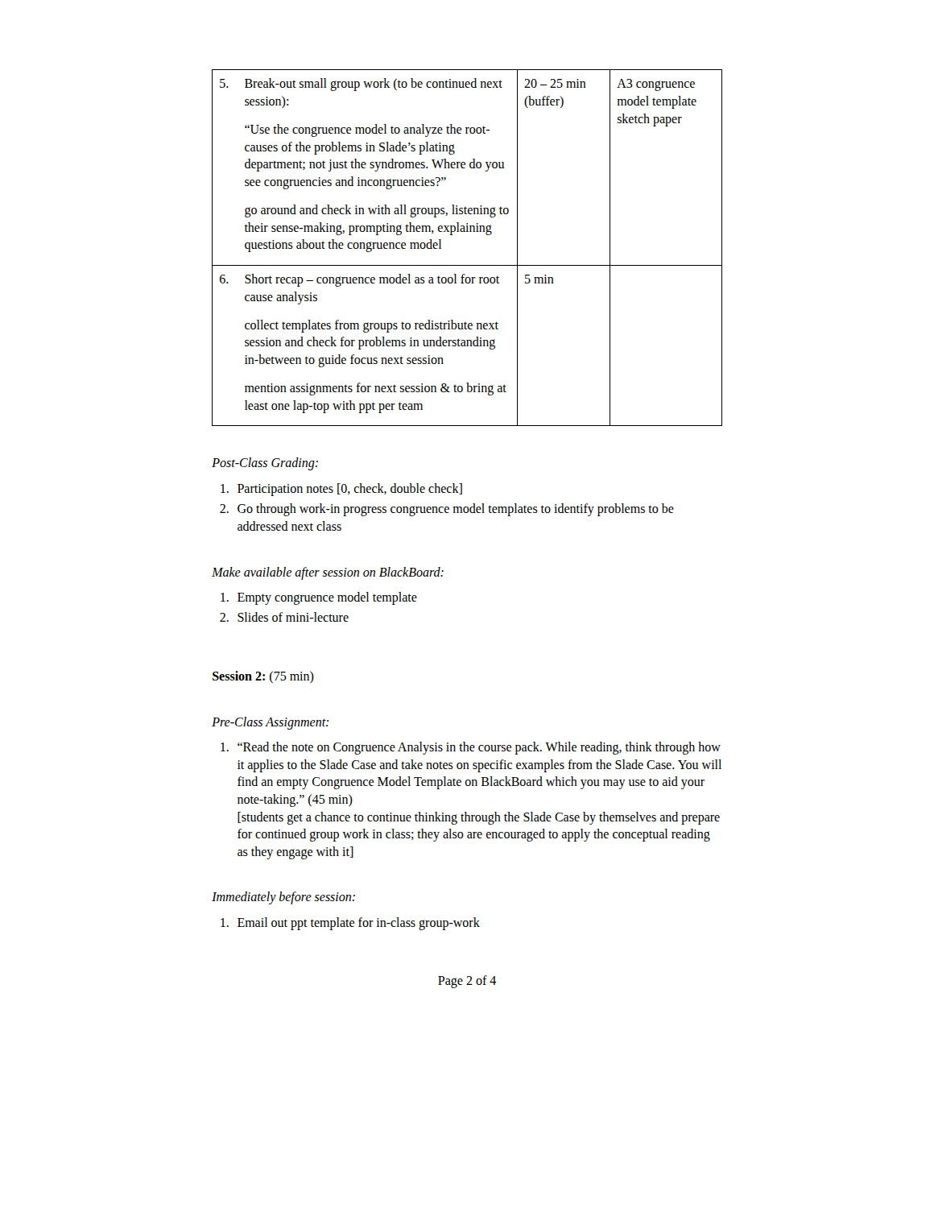| 5. Break-out small group work (to be continued next session): “Use the congruence model to analyze the root-causes of the problems in Slade’s plating department; not just the syndromes. Where do you see congruencies and incongruencies?” go around and check in with all groups, listening to their sense-making, prompting them, explaining questions about the congruence model | 20 – 25 min (buffer) | A3 congruence model template sketch paper |
| 6. Short recap – congruence model as a tool for root cause analysis collect templates from groups to redistribute next session and check for problems in understanding in-between to guide focus next session mention assignments for next session & to bring at least one lap-top with ppt per team | 5 min | |
Post-Class Grading:
Participation notes [0, check, double check]
Go through work-in progress congruence model templates to identify problems to be addressed next class
Make available after session on BlackBoard:
Empty congruence model template
Slides of mini-lecture
Session 2: (75 min)
Pre-Class Assignment:
“Read the note on Congruence Analysis in the course pack. While reading, think through how it applies to the Slade Case and take notes on specific examples from the Slade Case. You will find an empty Congruence Model Template on BlackBoard which you may use to aid your note-taking.” (45 min)
[students get a chance to continue thinking through the Slade Case by themselves and prepare for continued group work in class; they also are encouraged to apply the conceptual reading as they engage with it]
Immediately before session:
Email out ppt template for in-class group-work
Page 2 of 4